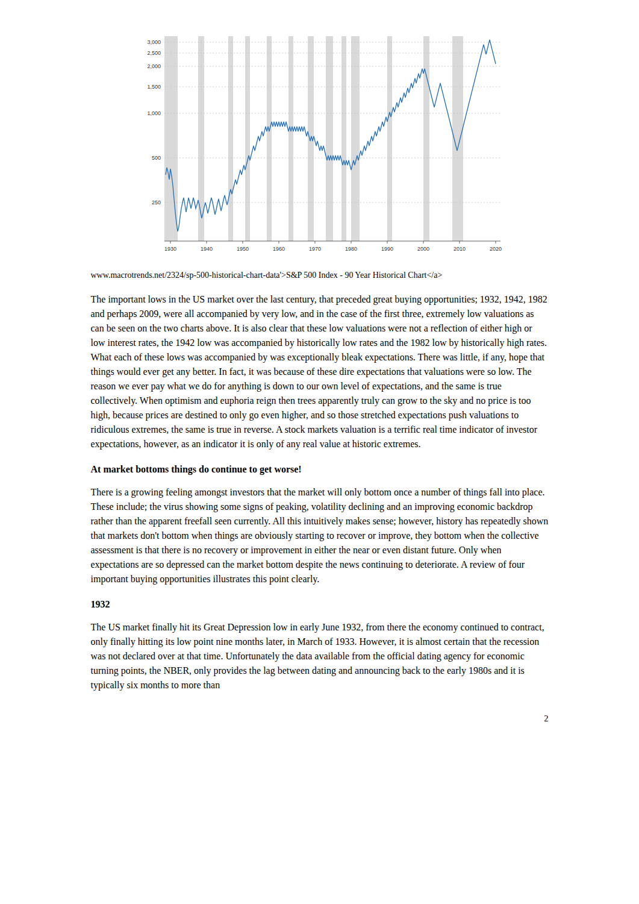3,000 2,500 2,000 1,500 1,000 500 250 1930 1940 1950 1960 1970 1980 1990 2000 2010 2020
www.macrotrends.net/2324/sp-500-historical-chart-data'>S&P 500 Index - 90 Year Historical Chart</a>
The important lows in the US market over the last century, that preceded great buying opportunities; 1932, 1942, 1982 and perhaps 2009, were all accompanied by very low, and in the case of the first three, extremely low valuations as can be seen on the two charts above. It is also clear that these low valuations were not a reflection of either high or low interest rates, the 1942 low was accompanied by historically low rates and the 1982 low by historically high rates. What each of these lows was accompanied by was exceptionally bleak expectations. There was little, if any, hope that things would ever get any better. In fact, it was because of these dire expectations that valuations were so low. The reason we ever pay what we do for anything is down to our own level of expectations, and the same is true collectively. When optimism and euphoria reign then trees apparently truly can grow to the sky and no price is too high, because prices are destined to only go even higher, and so those stretched expectations push valuations to ridiculous extremes, the same is true in reverse. A stock markets valuation is a terrific real time indicator of investor expectations, however, as an indicator it is only of any real value at historic extremes.
At market bottoms things do continue to get worse!
There is a growing feeling amongst investors that the market will only bottom once a number of things fall into place. These include; the virus showing some signs of peaking, volatility declining and an improving economic backdrop rather than the apparent freefall seen currently. All this intuitively makes sense; however, history has repeatedly shown that markets don't bottom when things are obviously starting to recover or improve, they bottom when the collective assessment is that there is no recovery or improvement in either the near or even distant future. Only when expectations are so depressed can the market bottom despite the news continuing to deteriorate. A review of four important buying opportunities illustrates this point clearly.
1932
The US market finally hit its Great Depression low in early June 1932, from there the economy continued to contract, only finally hitting its low point nine months later, in March of 1933. However, it is almost certain that the recession was not declared over at that time. Unfortunately the data available from the official dating agency for economic turning points, the NBER, only provides the lag between dating and announcing back to the early 1980s and it is typically six months to more than
2